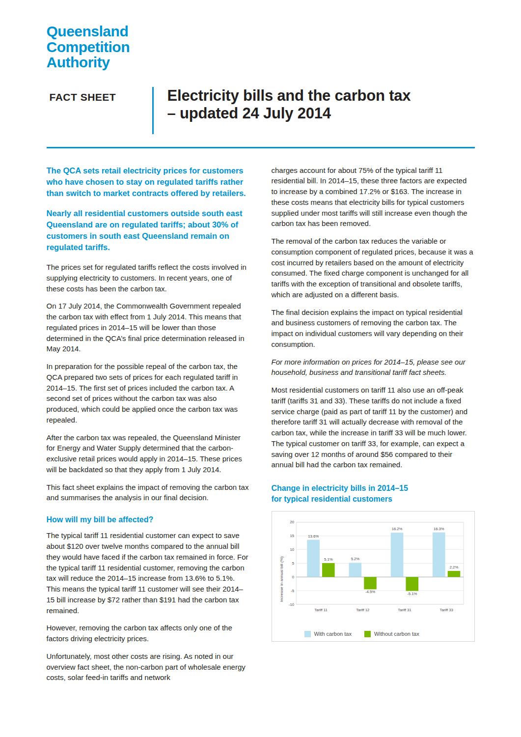Queensland Competition Authority
FACT SHEET
Electricity bills and the carbon tax
– updated 24 July 2014
The QCA sets retail electricity prices for customers who have chosen to stay on regulated tariffs rather than switch to market contracts offered by retailers.
Nearly all residential customers outside south east Queensland are on regulated tariffs; about 30% of customers in south east Queensland remain on regulated tariffs.
The prices set for regulated tariffs reflect the costs involved in supplying electricity to customers. In recent years, one of these costs has been the carbon tax.
On 17 July 2014, the Commonwealth Government repealed the carbon tax with effect from 1 July 2014. This means that regulated prices in 2014–15 will be lower than those determined in the QCA’s final price determination released in May 2014.
In preparation for the possible repeal of the carbon tax, the QCA prepared two sets of prices for each regulated tariff in 2014–15. The first set of prices included the carbon tax. A second set of prices without the carbon tax was also produced, which could be applied once the carbon tax was repealed.
After the carbon tax was repealed, the Queensland Minister for Energy and Water Supply determined that the carbon-exclusive retail prices would apply in 2014–15. These prices will be backdated so that they apply from 1 July 2014.
This fact sheet explains the impact of removing the carbon tax and summarises the analysis in our final decision.
How will my bill be affected?
The typical tariff 11 residential customer can expect to save about $120 over twelve months compared to the annual bill they would have faced if the carbon tax remained in force. For the typical tariff 11 residential customer, removing the carbon tax will reduce the 2014–15 increase from 13.6% to 5.1%. This means the typical tariff 11 customer will see their 2014–15 bill increase by $72 rather than $191 had the carbon tax remained.
However, removing the carbon tax affects only one of the factors driving electricity prices.
Unfortunately, most other costs are rising. As noted in our overview fact sheet, the non-carbon part of wholesale energy costs, solar feed-in tariffs and network
charges account for about 75% of the typical tariff 11 residential bill. In 2014–15, these three factors are expected to increase by a combined 17.2% or $163. The increase in these costs means that electricity bills for typical customers supplied under most tariffs will still increase even though the carbon tax has been removed.
The removal of the carbon tax reduces the variable or consumption component of regulated prices, because it was a cost incurred by retailers based on the amount of electricity consumed. The fixed charge component is unchanged for all tariffs with the exception of transitional and obsolete tariffs, which are adjusted on a different basis.
The final decision explains the impact on typical residential and business customers of removing the carbon tax. The impact on individual customers will vary depending on their consumption.
For more information on prices for 2014–15, please see our household, business and transitional tariff fact sheets.
Most residential customers on tariff 11 also use an off-peak tariff (tariffs 31 and 33). These tariffs do not include a fixed service charge (paid as part of tariff 11 by the customer) and therefore tariff 31 will actually decrease with removal of the carbon tax, while the increase in tariff 33 will be much lower. The typical customer on tariff 33, for example, can expect a saving over 12 months of around $56 compared to their annual bill had the carbon tax remained.
Change in electricity bills in 2014–15
for typical residential customers
Increase in annual bill (%) 20 15 10 5 0 -5 -10 13.6% 5.1% 5.2% -4.5% 16.2% -5.1% 16.3% 2.2% Tariff 11 Tariff 12 Tariff 31 Tariff 33
With carbon tax Without carbon tax